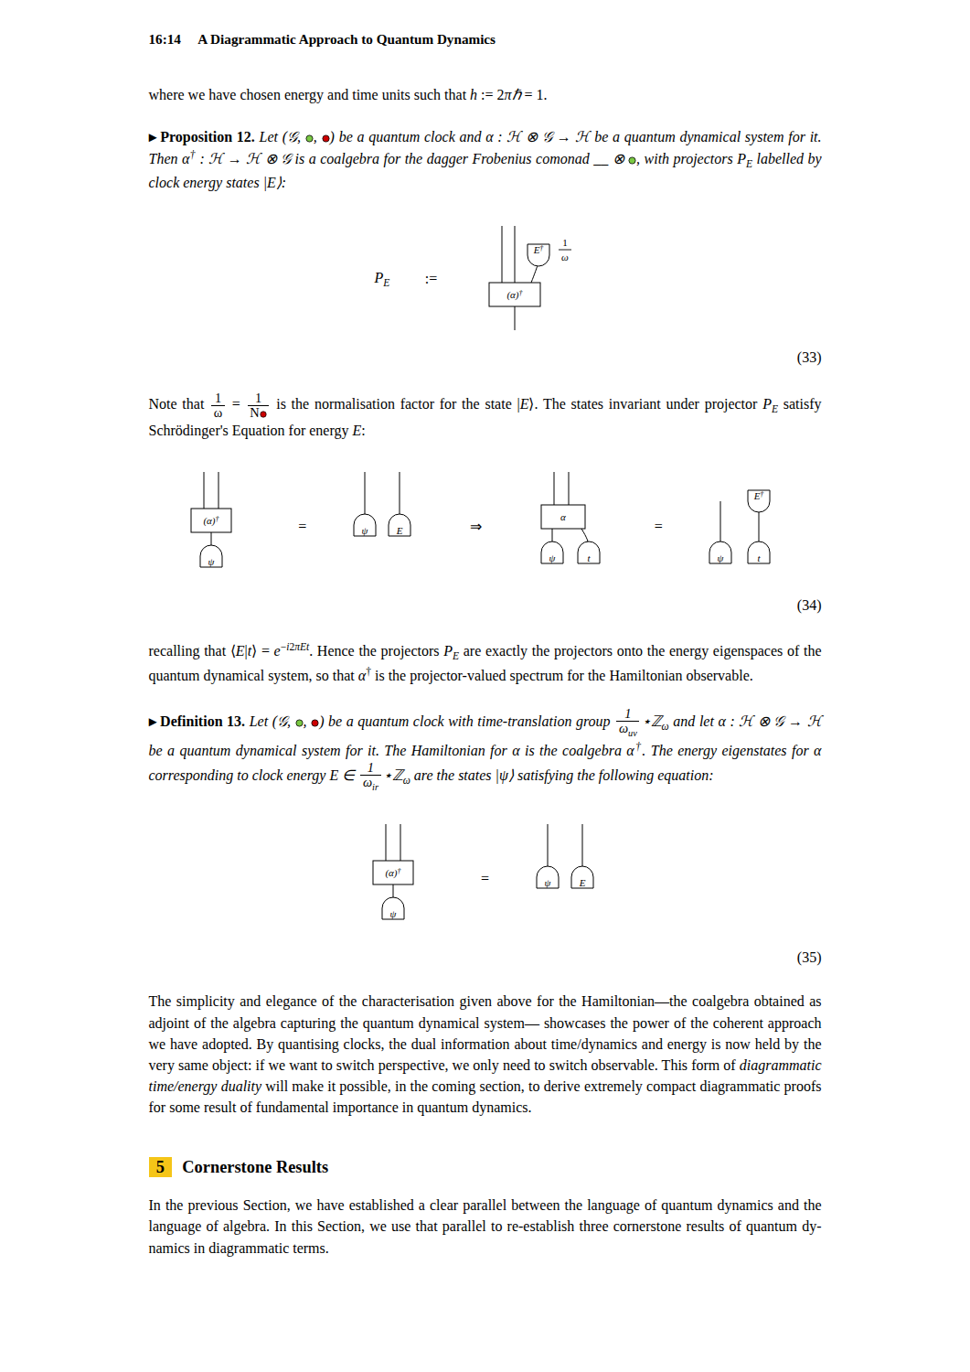16:14 A Diagrammatic Approach to Quantum Dynamics
where we have chosen energy and time units such that h := 2πℏ = 1.
▸ Proposition 12. Let (𝒢, , ) be a quantum clock and α : ℋ ⊗ 𝒢 → ℋ be a quantum dynamical system for it. Then α† : ℋ → ℋ ⊗ 𝒢 is a coalgebra for the dagger Frobenius comonad __ ⊗ , with projectors PE labelled by clock energy states |E⟩:
PE:= (α)† E† 1 ω
(33)
Note that 1 ω = 1 N is the normalisation factor for the state |E⟩. The states invariant under projector PE satisfy Schrödinger's Equation for energy E:
(α)† ψ = ψ E ⇒ α ψ t = ψ t E†
(34)
recalling that ⟨E|t⟩ = e−i2πEt. Hence the projectors PE are exactly the projectors onto the energy eigenspaces of the quantum dynamical system, so that α† is the projector-valued spectrum for the Hamiltonian observable.
▸ Definition 13. Let (𝒢, , ) be a quantum clock with time-translation group 1 ωuv⋆ℤω and let α : ℋ ⊗ 𝒢 → ℋ be a quantum dynamical system for it. The Hamiltonian for α is the coalgebra α†. The energy eigenstates for α corresponding to clock energy E ∈ 1 ωir⋆ℤω are the states |ψ⟩ satisfying the following equation:
(α)† ψ = ψ E
(35)
The simplicity and elegance of the characterisation given above for the Hamiltonian—the coalgebra obtained as adjoint of the algebra capturing the quantum dynamical system— showcases the power of the coherent approach we have adopted. By quantising clocks, the dual information about time/dynamics and energy is now held by the very same object: if we want to switch perspective, we only need to switch observable. This form of diagrammatic time/energy duality will make it possible, in the coming section, to derive extremely compact diagrammatic proofs for some result of fundamental importance in quantum dynamics.
5 Cornerstone Results
In the previous Section, we have established a clear parallel between the language of quantum dynamics and the language of algebra. In this Section, we use that parallel to re-establish three cornerstone results of quantum dynamics in diagrammatic terms.